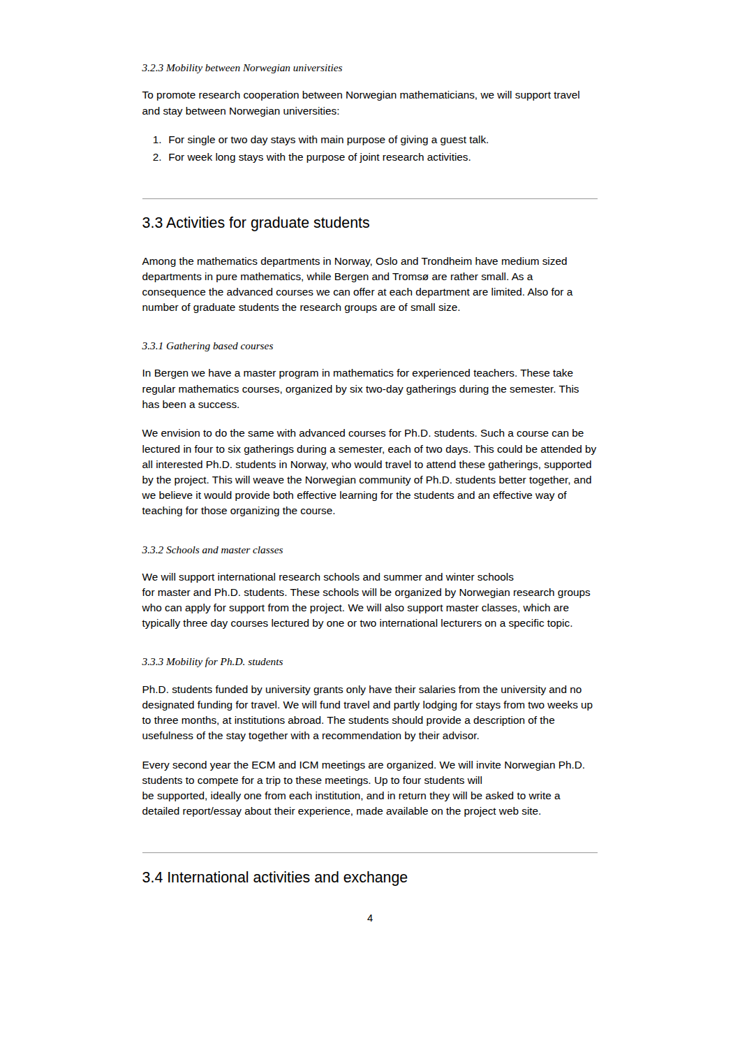3.2.3 Mobility between Norwegian universities
To promote research cooperation between Norwegian mathematicians, we will support travel and stay between Norwegian universities:
For single or two day stays with main purpose of giving a guest talk.
For week long stays with the purpose of joint research activities.
3.3 Activities for graduate students
Among the mathematics departments in Norway, Oslo and Trondheim have medium sized departments in pure mathematics, while Bergen and Tromsø are rather small. As a consequence the advanced courses we can offer at each department are limited. Also for a number of graduate students the research groups are of small size.
3.3.1 Gathering based courses
In Bergen we have a master program in mathematics for experienced teachers. These take regular mathematics courses, organized by six two-day gatherings during the semester. This has been a success.
We envision to do the same with advanced courses for Ph.D. students. Such a course can be lectured in four to six gatherings during a semester, each of two days. This could be attended by all interested Ph.D. students in Norway, who would travel to attend these gatherings, supported by the project. This will weave the Norwegian community of Ph.D. students better together, and we believe it would provide both effective learning for the students and an effective way of teaching for those organizing the course.
3.3.2 Schools and master classes
We will support international research schools and summer and winter schools
for master and Ph.D. students. These schools will be organized by Norwegian research groups who can apply for support from the project. We will also support master classes, which are typically three day courses lectured by one or two international lecturers on a specific topic.
3.3.3 Mobility for Ph.D. students
Ph.D. students funded by university grants only have their salaries from the university and no designated funding for travel. We will fund travel and partly lodging for stays from two weeks up to three months, at institutions abroad. The students should provide a description of the usefulness of the stay together with a recommendation by their advisor.
Every second year the ECM and ICM meetings are organized. We will invite Norwegian Ph.D. students to compete for a trip to these meetings. Up to four students will
be supported, ideally one from each institution, and in return they will be asked to write a detailed report/essay about their experience, made available on the project web site.
3.4 International activities and exchange
4